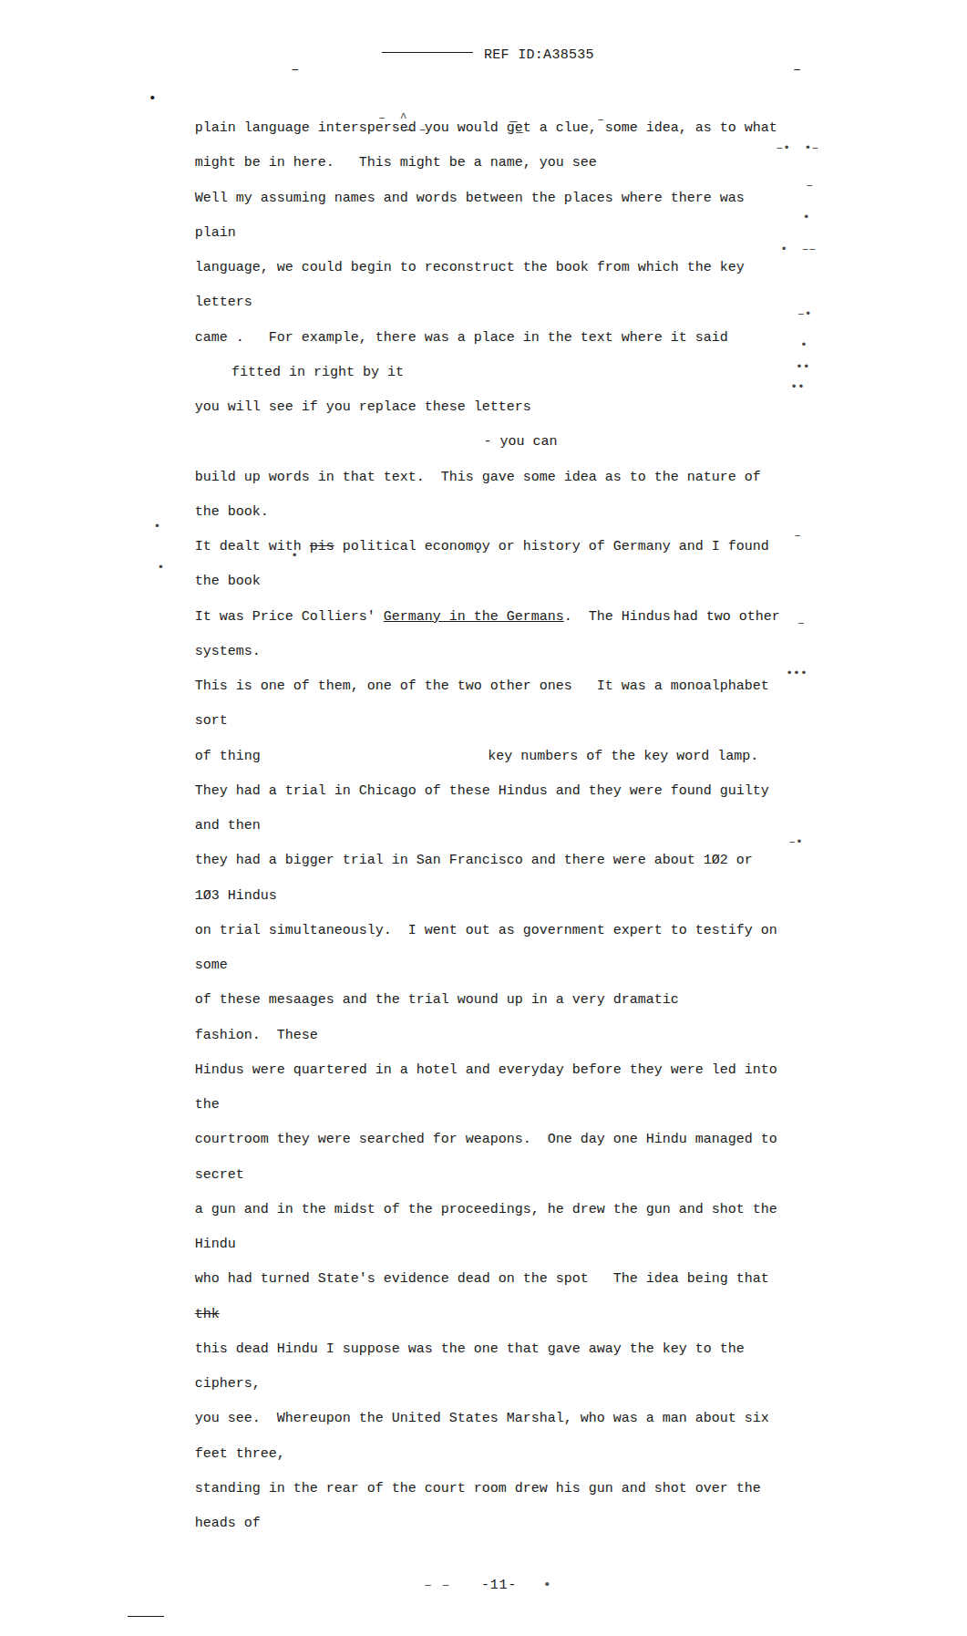REF ID:A38535
– – • – ^ — – — – — –• •– – • • –– –• • •• •• – – ••• –• • • •
plain language interspersed you would get a clue, some idea, as to what
might be in here. This might be a name, you see
Well my assuming names and words between the places where there was plain
language, we could begin to reconstruct the book from which the key letters
came . For example, there was a place in the text where it said
fitted in right by it
you will see if you replace these letters - you can
build up words in that text. This gave some idea as to the nature of the book.
It dealt with pis political economǫy or history of Germany and I found the book
It was Price Colliers' Germany in the Germans. The Hindus had two other systems.
This is one of them, one of the two other ones It was a monoalphabet sort
of thing key numbers of the key word lamp.
They had a trial in Chicago of these Hindus and they were found guilty and then
they had a bigger trial in San Francisco and there were about 1Ø2 or 1Ø3 Hindus
on trial simultaneously. I went out as government expert to testify on some
of these mesaages and the trial wound up in a very dramatic fashion. These
Hindus were quartered in a hotel and everyday before they were led into the
courtroom they were searched for weapons. One day one Hindu managed to secret
a gun and in the midst of the proceedings, he drew the gun and shot the Hindu
who had turned State's evidence dead on the spot The idea being that thk
this dead Hindu I suppose was the one that gave away the key to the ciphers,
you see. Whereupon the United States Marshal, who was a man about six feet three,
standing in the rear of the court room drew his gun and shot over the heads of
– –-11-•